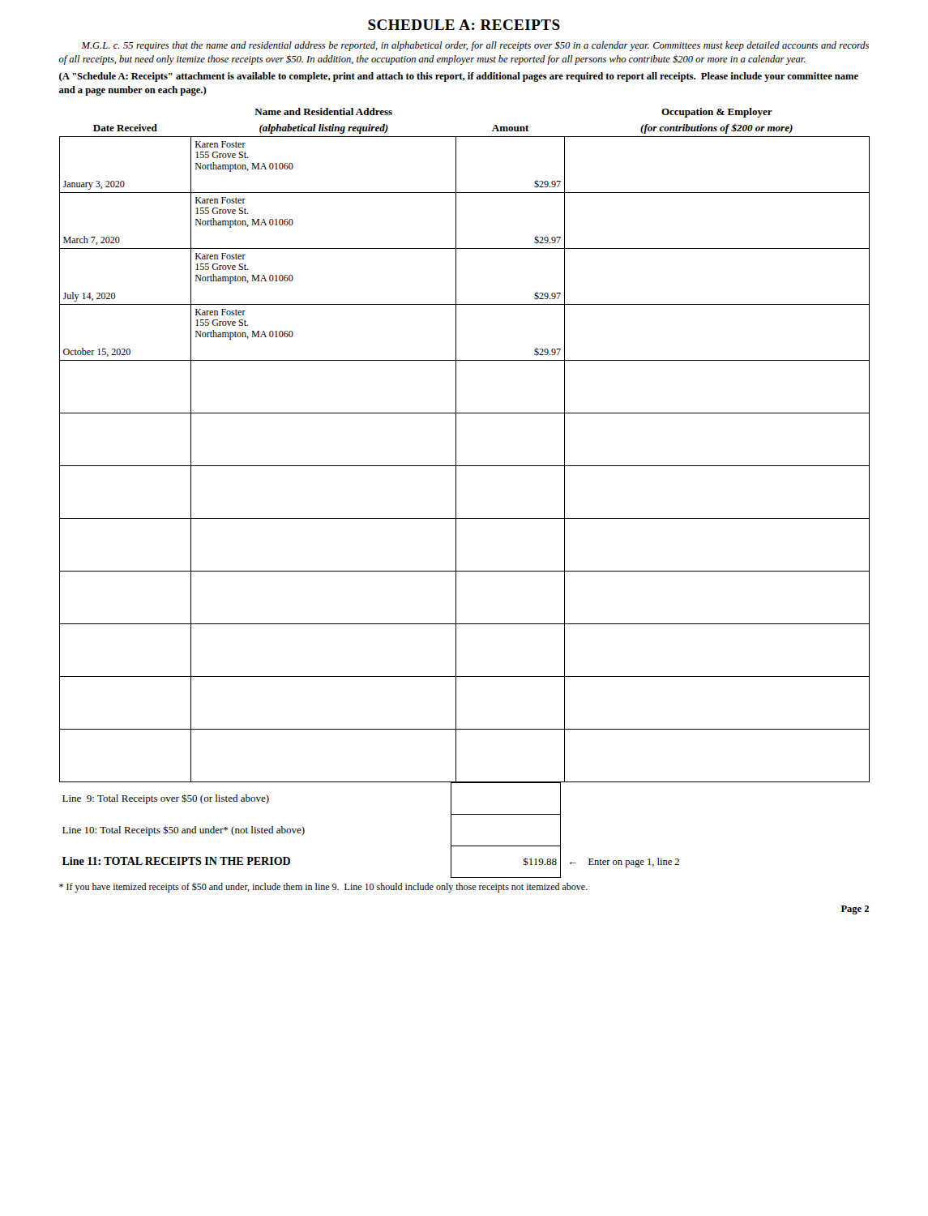SCHEDULE A: RECEIPTS
M.G.L. c. 55 requires that the name and residential address be reported, in alphabetical order, for all receipts over $50 in a calendar year. Committees must keep detailed accounts and records of all receipts, but need only itemize those receipts over $50. In addition, the occupation and employer must be reported for all persons who contribute $200 or more in a calendar year.
(A "Schedule A: Receipts" attachment is available to complete, print and attach to this report, if additional pages are required to report all receipts. Please include your committee name and a page number on each page.)
| | Name and Residential Address | | Occupation & Employer |
| --- | --- | --- | --- |
| Date Received | (alphabetical listing required) | Amount | (for contributions of $200 or more) |
| January 3, 2020 | Karen Foster 155 Grove St. Northampton, MA 01060 | $29.97 | |
| March 7, 2020 | Karen Foster 155 Grove St. Northampton, MA 01060 | $29.97 | |
| July 14, 2020 | Karen Foster 155 Grove St. Northampton, MA 01060 | $29.97 | |
| October 15, 2020 | Karen Foster 155 Grove St. Northampton, MA 01060 | $29.97 | |
| Line 9: Total Receipts over $50 (or listed above) | | |
| Line 10: Total Receipts $50 and under* (not listed above) | | |
| Line 11: TOTAL RECEIPTS IN THE PERIOD | $119.88 | ← Enter on page 1, line 2 |
* If you have itemized receipts of $50 and under, include them in line 9. Line 10 should include only those receipts not itemized above.
Page 2